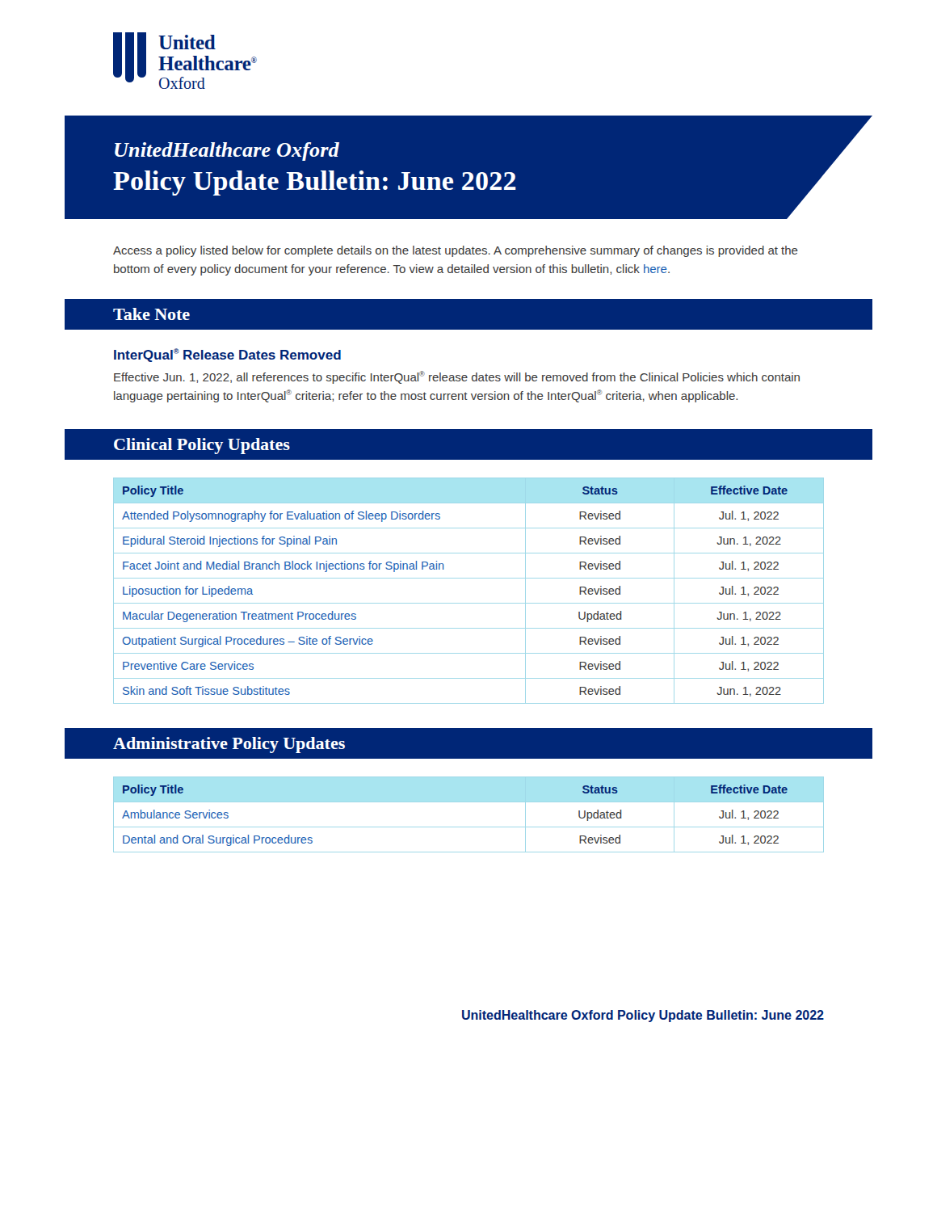United Healthcare® Oxford
UnitedHealthcare Oxford
Policy Update Bulletin: June 2022
Access a policy listed below for complete details on the latest updates. A comprehensive summary of changes is provided at the bottom of every policy document for your reference. To view a detailed version of this bulletin, click here.
Take Note
InterQual® Release Dates Removed
Effective Jun. 1, 2022, all references to specific InterQual® release dates will be removed from the Clinical Policies which contain language pertaining to InterQual® criteria; refer to the most current version of the InterQual® criteria, when applicable.
Clinical Policy Updates
| Policy Title | Status | Effective Date |
| --- | --- | --- |
| Attended Polysomnography for Evaluation of Sleep Disorders | Revised | Jul. 1, 2022 |
| Epidural Steroid Injections for Spinal Pain | Revised | Jun. 1, 2022 |
| Facet Joint and Medial Branch Block Injections for Spinal Pain | Revised | Jul. 1, 2022 |
| Liposuction for Lipedema | Revised | Jul. 1, 2022 |
| Macular Degeneration Treatment Procedures | Updated | Jun. 1, 2022 |
| Outpatient Surgical Procedures – Site of Service | Revised | Jul. 1, 2022 |
| Preventive Care Services | Revised | Jul. 1, 2022 |
| Skin and Soft Tissue Substitutes | Revised | Jun. 1, 2022 |
Administrative Policy Updates
| Policy Title | Status | Effective Date |
| --- | --- | --- |
| Ambulance Services | Updated | Jul. 1, 2022 |
| Dental and Oral Surgical Procedures | Revised | Jul. 1, 2022 |
UnitedHealthcare Oxford Policy Update Bulletin: June 2022